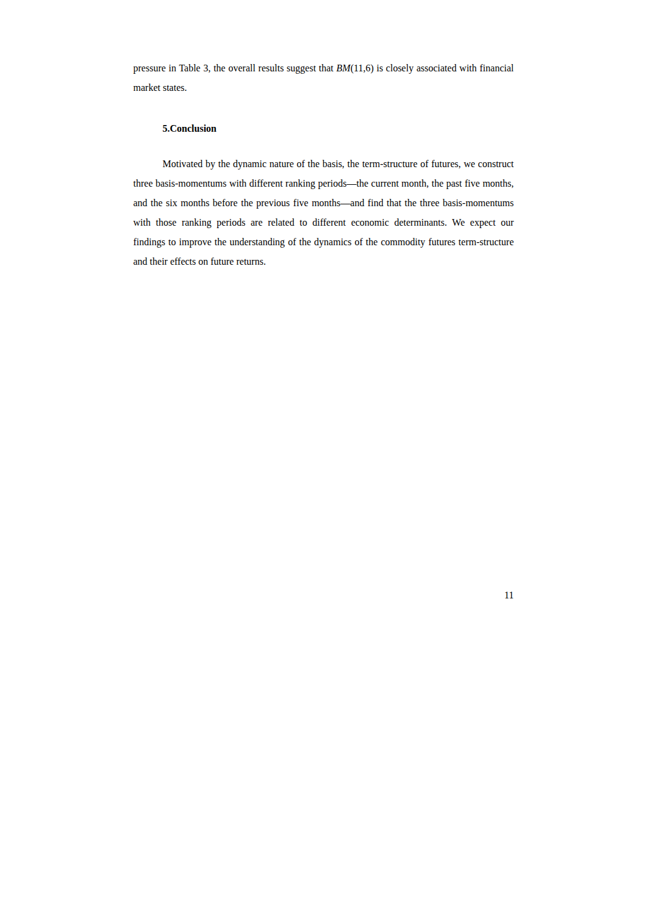pressure in Table 3, the overall results suggest that BM(11,6) is closely associated with financial market states.
5. Conclusion
Motivated by the dynamic nature of the basis, the term-structure of futures, we construct three basis-momentums with different ranking periods—the current month, the past five months, and the six months before the previous five months—and find that the three basis-momentums with those ranking periods are related to different economic determinants. We expect our findings to improve the understanding of the dynamics of the commodity futures term-structure and their effects on future returns.
11